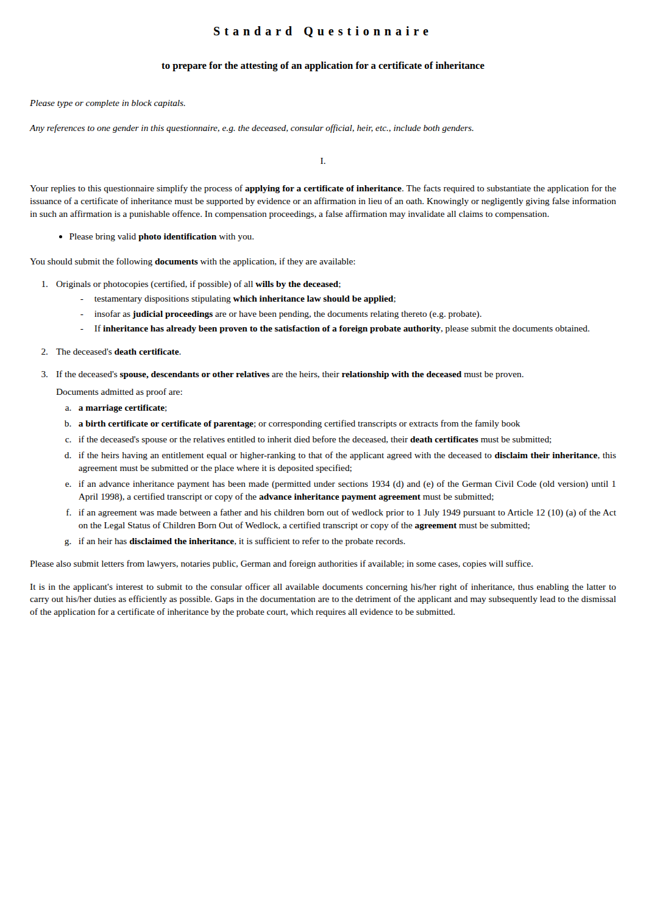Standard Questionnaire
to prepare for the attesting of an application for a certificate of inheritance
Please type or complete in block capitals.
Any references to one gender in this questionnaire, e.g. the deceased, consular official, heir, etc., include both genders.
I.
Your replies to this questionnaire simplify the process of applying for a certificate of inheritance. The facts required to substantiate the application for the issuance of a certificate of inheritance must be supported by evidence or an affirmation in lieu of an oath. Knowingly or negligently giving false information in such an affirmation is a punishable offence. In compensation proceedings, a false affirmation may invalidate all claims to compensation.
Please bring valid photo identification with you.
You should submit the following documents with the application, if they are available:
Originals or photocopies (certified, if possible) of all wills by the deceased;
testamentary dispositions stipulating which inheritance law should be applied;
insofar as judicial proceedings are or have been pending, the documents relating thereto (e.g. probate).
If inheritance has already been proven to the satisfaction of a foreign probate authority, please submit the documents obtained.
The deceased's death certificate.
If the deceased's spouse, descendants or other relatives are the heirs, their relationship with the deceased must be proven.
Documents admitted as proof are:
a marriage certificate;
a birth certificate or certificate of parentage; or corresponding certified transcripts or extracts from the family book
if the deceased's spouse or the relatives entitled to inherit died before the deceased, their death certificates must be submitted;
if the heirs having an entitlement equal or higher-ranking to that of the applicant agreed with the deceased to disclaim their inheritance, this agreement must be submitted or the place where it is deposited specified;
if an advance inheritance payment has been made (permitted under sections 1934 (d) and (e) of the German Civil Code (old version) until 1 April 1998), a certified transcript or copy of the advance inheritance payment agreement must be submitted;
if an agreement was made between a father and his children born out of wedlock prior to 1 July 1949 pursuant to Article 12 (10) (a) of the Act on the Legal Status of Children Born Out of Wedlock, a certified transcript or copy of the agreement must be submitted;
if an heir has disclaimed the inheritance, it is sufficient to refer to the probate records.
Please also submit letters from lawyers, notaries public, German and foreign authorities if available; in some cases, copies will suffice.
It is in the applicant's interest to submit to the consular officer all available documents concerning his/her right of inheritance, thus enabling the latter to carry out his/her duties as efficiently as possible. Gaps in the documentation are to the detriment of the applicant and may subsequently lead to the dismissal of the application for a certificate of inheritance by the probate court, which requires all evidence to be submitted.